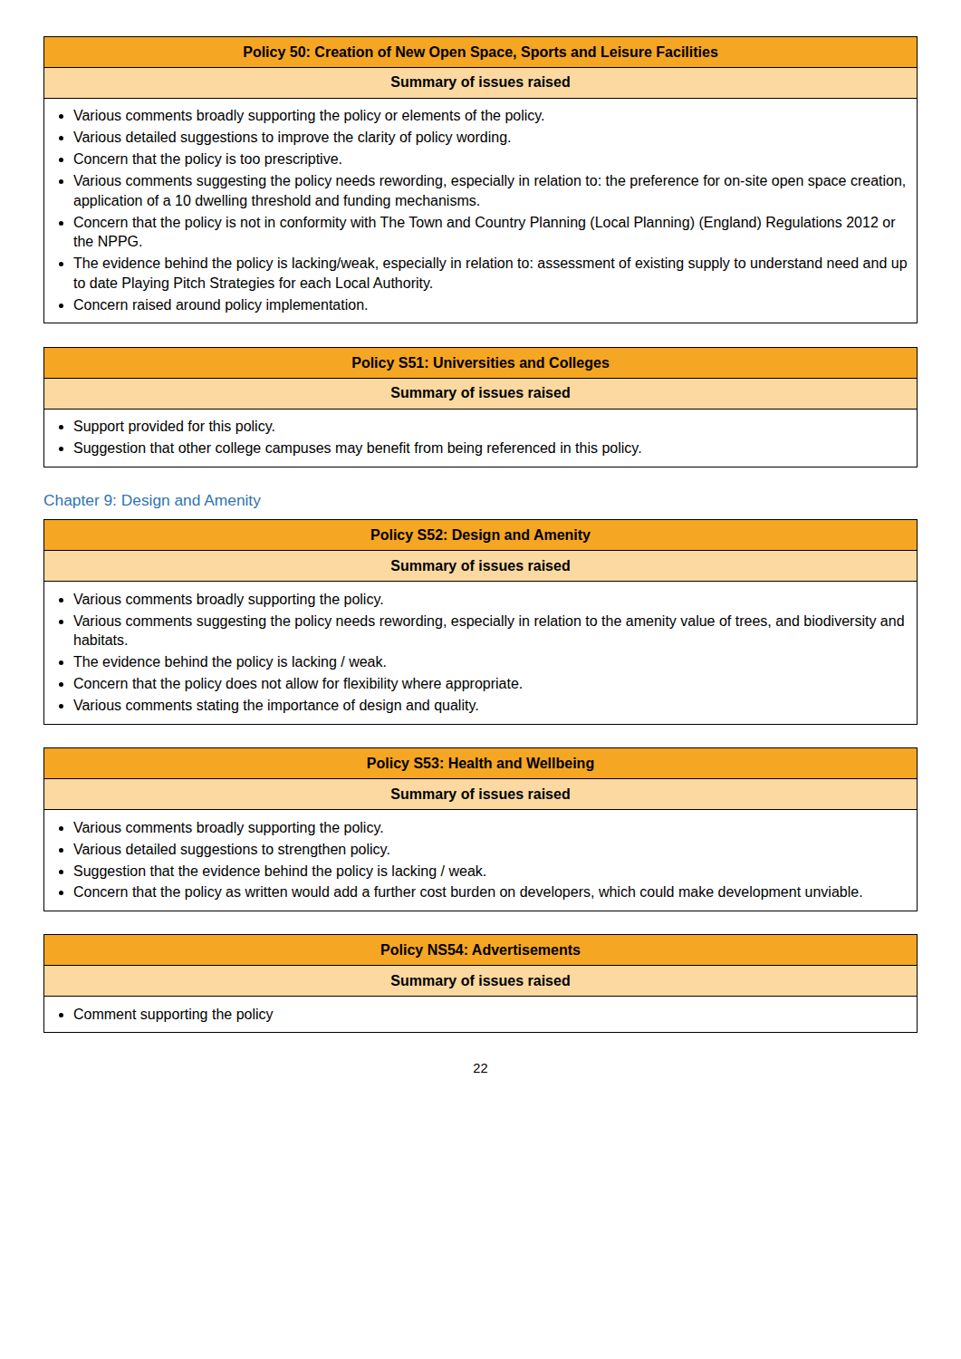| Policy 50: Creation of New Open Space, Sports and Leisure Facilities |
| --- |
| Summary of issues raised |
| Various comments broadly supporting the policy or elements of the policy. Various detailed suggestions to improve the clarity of policy wording. Concern that the policy is too prescriptive. Various comments suggesting the policy needs rewording, especially in relation to: the preference for on-site open space creation, application of a 10 dwelling threshold and funding mechanisms. Concern that the policy is not in conformity with The Town and Country Planning (Local Planning) (England) Regulations 2012 or the NPPG. The evidence behind the policy is lacking/weak, especially in relation to: assessment of existing supply to understand need and up to date Playing Pitch Strategies for each Local Authority. Concern raised around policy implementation. |
| Policy S51: Universities and Colleges |
| --- |
| Summary of issues raised |
| Support provided for this policy. Suggestion that other college campuses may benefit from being referenced in this policy. |
Chapter 9: Design and Amenity
| Policy S52: Design and Amenity |
| --- |
| Summary of issues raised |
| Various comments broadly supporting the policy. Various comments suggesting the policy needs rewording, especially in relation to the amenity value of trees, and biodiversity and habitats. The evidence behind the policy is lacking / weak. Concern that the policy does not allow for flexibility where appropriate. Various comments stating the importance of design and quality. |
| Policy S53: Health and Wellbeing |
| --- |
| Summary of issues raised |
| Various comments broadly supporting the policy. Various detailed suggestions to strengthen policy. Suggestion that the evidence behind the policy is lacking / weak. Concern that the policy as written would add a further cost burden on developers, which could make development unviable. |
| Policy NS54: Advertisements |
| --- |
| Summary of issues raised |
| Comment supporting the policy |
22